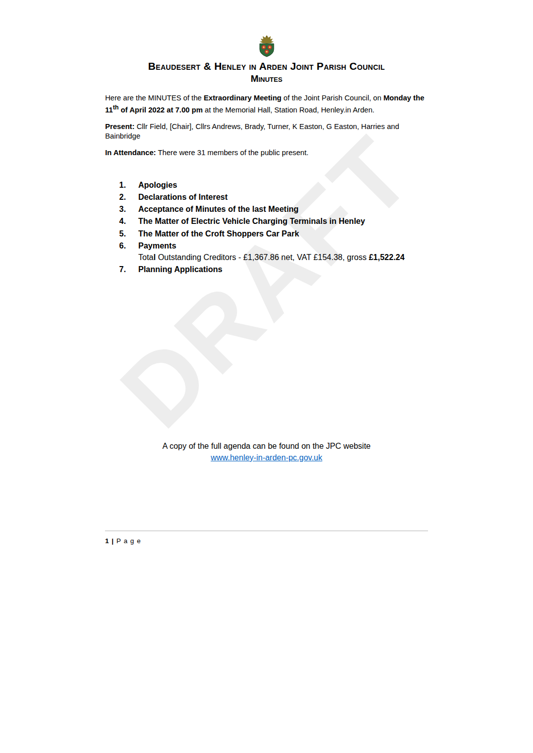DRAFT
Beaudesert & Henley in Arden Joint Parish Council
Minutes
Here are the MINUTES of the Extraordinary Meeting of the Joint Parish Council, on Monday the 11th of April 2022 at 7.00 pm at the Memorial Hall, Station Road, Henley.in Arden.
Present: Cllr Field, [Chair], Cllrs Andrews, Brady, Turner, K Easton, G Easton, Harries and Bainbridge
In Attendance: There were 31 members of the public present.
Apologies
Declarations of Interest
Acceptance of Minutes of the last Meeting
The Matter of Electric Vehicle Charging Terminals in Henley
The Matter of the Croft Shoppers Car Park
Payments Total Outstanding Creditors - £1,367.86 net, VAT £154.38, gross £1,522.24
Planning Applications
A copy of the full agenda can be found on the JPC website
www.henley-in-arden-pc.gov.uk
1 | P a g e